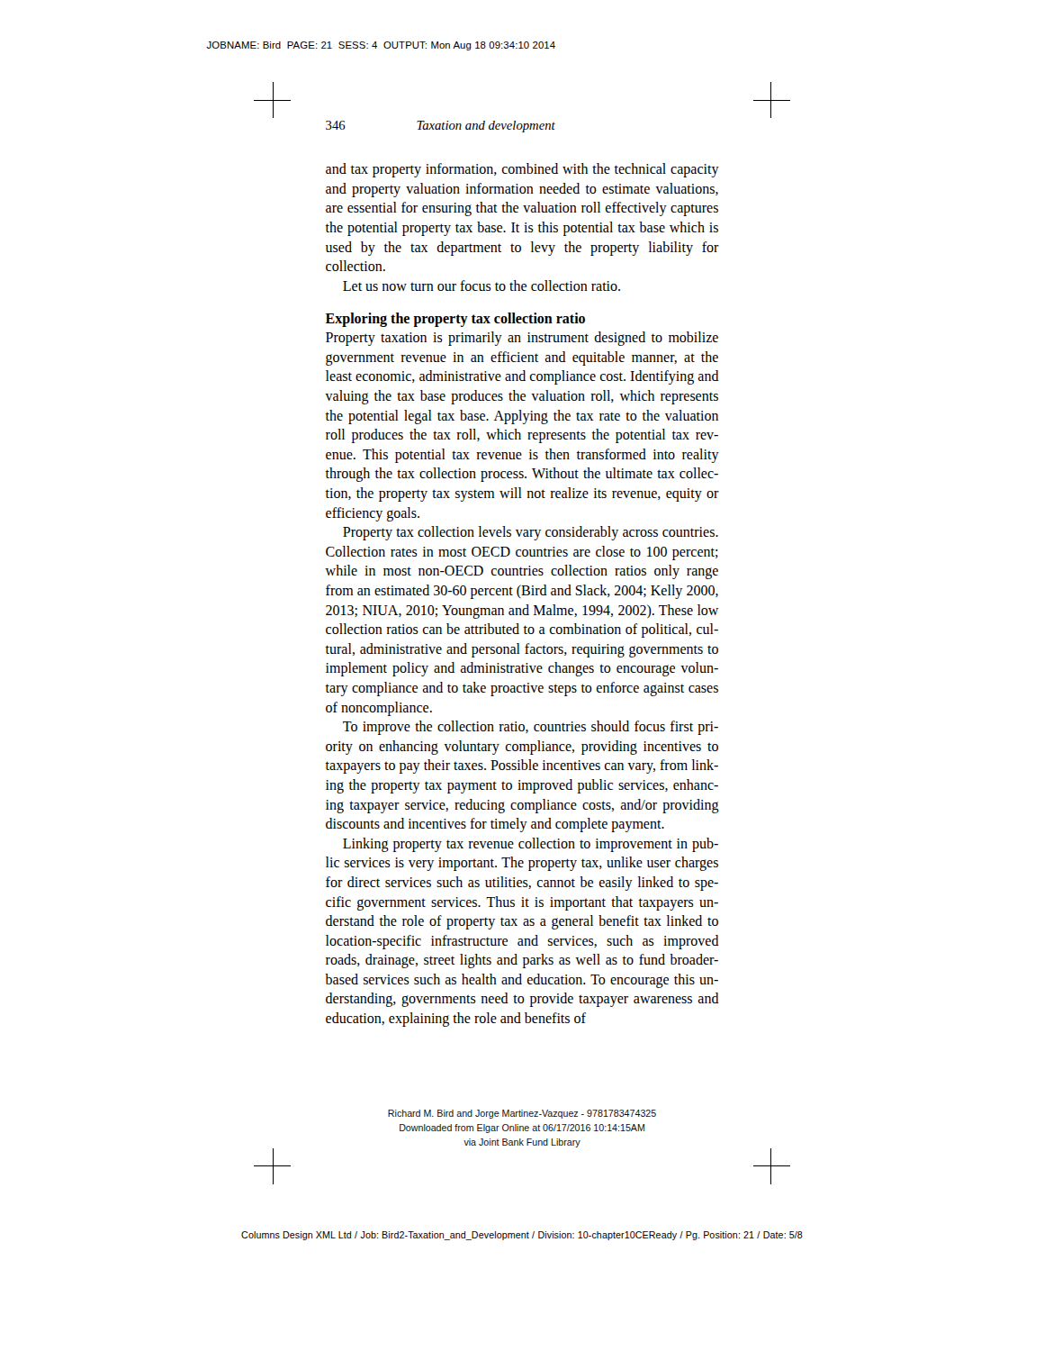JOBNAME: Bird PAGE: 21 SESS: 4 OUTPUT: Mon Aug 18 09:34:10 2014
346
Taxation and development
and tax property information, combined with the technical capacity and property valuation information needed to estimate valuations, are essential for ensuring that the valuation roll effectively captures the potential property tax base. It is this potential tax base which is used by the tax department to levy the property liability for collection.
Let us now turn our focus to the collection ratio.
Exploring the property tax collection ratio
Property taxation is primarily an instrument designed to mobilize government revenue in an efficient and equitable manner, at the least economic, administrative and compliance cost. Identifying and valuing the tax base produces the valuation roll, which represents the potential legal tax base. Applying the tax rate to the valuation roll produces the tax roll, which represents the potential tax revenue. This potential tax revenue is then transformed into reality through the tax collection process. Without the ultimate tax collection, the property tax system will not realize its revenue, equity or efficiency goals.
Property tax collection levels vary considerably across countries. Collection rates in most OECD countries are close to 100 percent; while in most non-OECD countries collection ratios only range from an estimated 30-60 percent (Bird and Slack, 2004; Kelly 2000, 2013; NIUA, 2010; Youngman and Malme, 1994, 2002). These low collection ratios can be attributed to a combination of political, cultural, administrative and personal factors, requiring governments to implement policy and administrative changes to encourage voluntary compliance and to take proactive steps to enforce against cases of noncompliance.
To improve the collection ratio, countries should focus first priority on enhancing voluntary compliance, providing incentives to taxpayers to pay their taxes. Possible incentives can vary, from linking the property tax payment to improved public services, enhancing taxpayer service, reducing compliance costs, and/or providing discounts and incentives for timely and complete payment.
Linking property tax revenue collection to improvement in public services is very important. The property tax, unlike user charges for direct services such as utilities, cannot be easily linked to specific government services. Thus it is important that taxpayers understand the role of property tax as a general benefit tax linked to location-specific infrastructure and services, such as improved roads, drainage, street lights and parks as well as to fund broader-based services such as health and education. To encourage this understanding, governments need to provide taxpayer awareness and education, explaining the role and benefits of
Richard M. Bird and Jorge Martinez-Vazquez - 9781783474325
Downloaded from Elgar Online at 06/17/2016 10:14:15AM
via Joint Bank Fund Library
Columns Design XML Ltd/Job: Bird2-Taxation_and_Development/Division: 10-chapter10CEReady/Pg. Position: 21/Date: 5/8